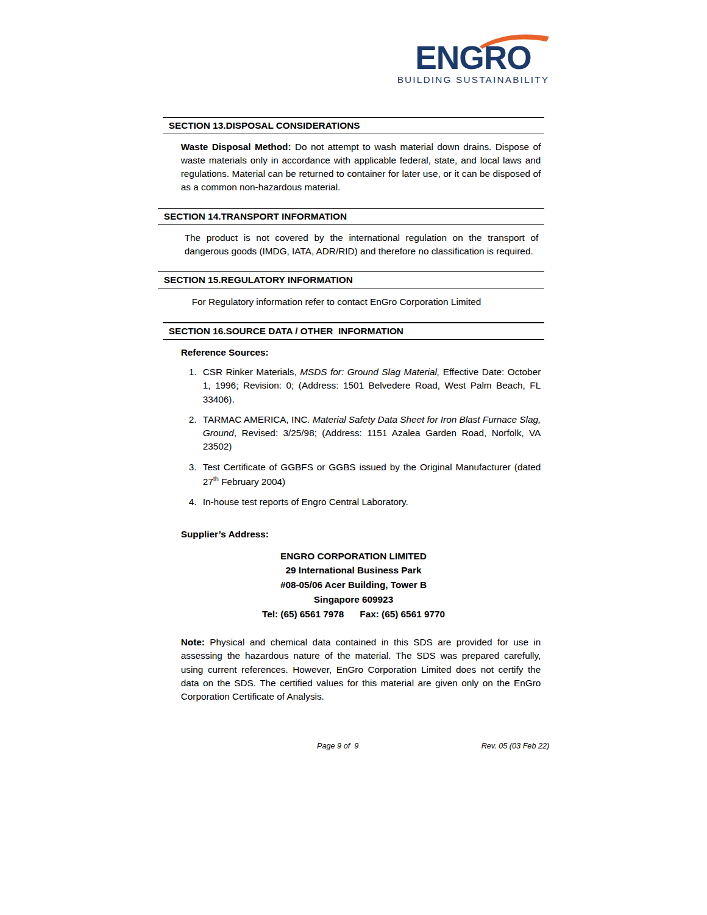ENGRO
BUILDING SUSTAINABILITY
SECTION 13. DISPOSAL CONSIDERATIONS
Waste Disposal Method: Do not attempt to wash material down drains. Dispose of waste materials only in accordance with applicable federal, state, and local laws and regulations. Material can be returned to container for later use, or it can be disposed of as a common non-hazardous material.
SECTION 14. TRANSPORT INFORMATION
The product is not covered by the international regulation on the transport of dangerous goods (IMDG, IATA, ADR/RID) and therefore no classification is required.
SECTION 15. REGULATORY INFORMATION
For Regulatory information refer to contact EnGro Corporation Limited
SECTION 16. SOURCE DATA / OTHER INFORMATION
Reference Sources:
CSR Rinker Materials, MSDS for: Ground Slag Material, Effective Date: October 1, 1996; Revision: 0; (Address: 1501 Belvedere Road, West Palm Beach, FL 33406).
TARMAC AMERICA, INC. Material Safety Data Sheet for Iron Blast Furnace Slag, Ground, Revised: 3/25/98; (Address: 1151 Azalea Garden Road, Norfolk, VA 23502)
Test Certificate of GGBFS or GGBS issued by the Original Manufacturer (dated 27th February 2004)
In-house test reports of Engro Central Laboratory.
Supplier’s Address:
ENGRO CORPORATION LIMITED
29 International Business Park
#08-05/06 Acer Building, Tower B
Singapore 609923
Tel: (65) 6561 7978 Fax: (65) 6561 9770
Note: Physical and chemical data contained in this SDS are provided for use in assessing the hazardous nature of the material. The SDS was prepared carefully, using current references. However, EnGro Corporation Limited does not certify the data on the SDS. The certified values for this material are given only on the EnGro Corporation Certificate of Analysis.
Page 9 of 9
Rev. 05 (03 Feb 22)